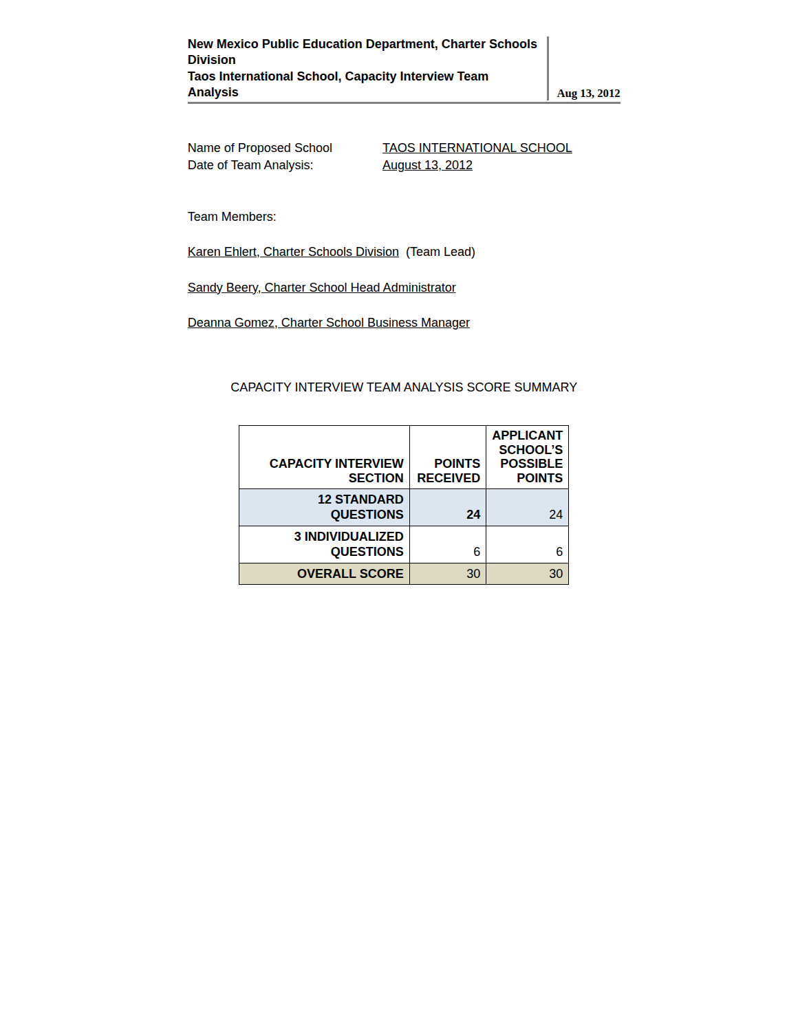New Mexico Public Education Department, Charter Schools Division
Taos International School, Capacity Interview Team Analysis
Aug 13, 2012
Name of Proposed School
TAOS INTERNATIONAL SCHOOL
Date of Team Analysis:
August 13, 2012
Team Members:
Karen Ehlert, Charter Schools Division (Team Lead)
Sandy Beery, Charter School Head Administrator
Deanna Gomez, Charter School Business Manager
CAPACITY INTERVIEW TEAM ANALYSIS SCORE SUMMARY
| CAPACITY INTERVIEW SECTION | POINTS RECEIVED | APPLICANT SCHOOL’S POSSIBLE POINTS |
| --- | --- | --- |
| 12 STANDARD QUESTIONS | 24 | 24 |
| 3 INDIVIDUALIZED QUESTIONS | 6 | 6 |
| OVERALL SCORE | 30 | 30 |